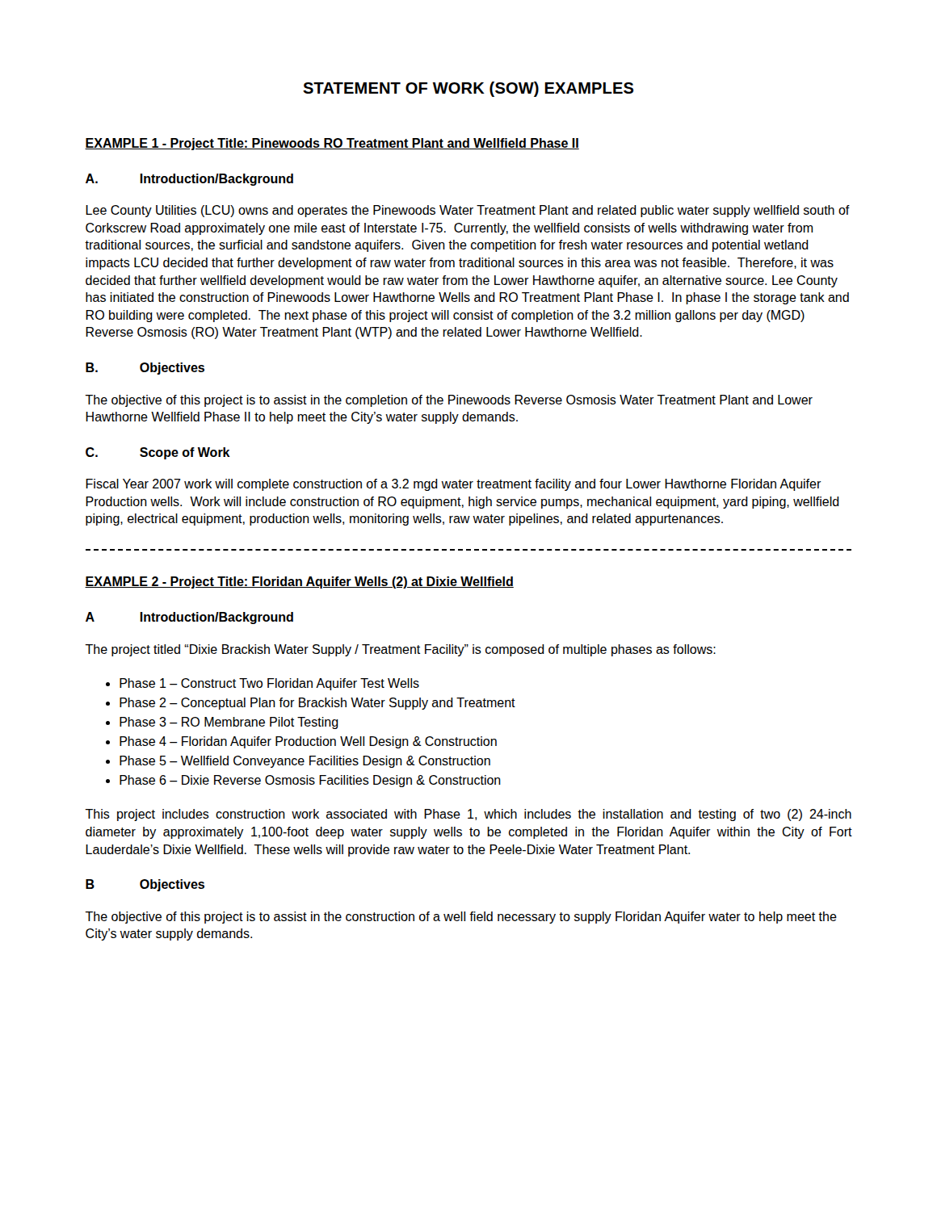STATEMENT OF WORK (SOW) EXAMPLES
EXAMPLE 1 - Project Title: Pinewoods RO Treatment Plant and Wellfield Phase II
A. Introduction/Background
Lee County Utilities (LCU) owns and operates the Pinewoods Water Treatment Plant and related public water supply wellfield south of Corkscrew Road approximately one mile east of Interstate I-75. Currently, the wellfield consists of wells withdrawing water from traditional sources, the surficial and sandstone aquifers. Given the competition for fresh water resources and potential wetland impacts LCU decided that further development of raw water from traditional sources in this area was not feasible. Therefore, it was decided that further wellfield development would be raw water from the Lower Hawthorne aquifer, an alternative source. Lee County has initiated the construction of Pinewoods Lower Hawthorne Wells and RO Treatment Plant Phase I. In phase I the storage tank and RO building were completed. The next phase of this project will consist of completion of the 3.2 million gallons per day (MGD) Reverse Osmosis (RO) Water Treatment Plant (WTP) and the related Lower Hawthorne Wellfield.
B. Objectives
The objective of this project is to assist in the completion of the Pinewoods Reverse Osmosis Water Treatment Plant and Lower Hawthorne Wellfield Phase II to help meet the City’s water supply demands.
C. Scope of Work
Fiscal Year 2007 work will complete construction of a 3.2 mgd water treatment facility and four Lower Hawthorne Floridan Aquifer Production wells. Work will include construction of RO equipment, high service pumps, mechanical equipment, yard piping, wellfield piping, electrical equipment, production wells, monitoring wells, raw water pipelines, and related appurtenances.
EXAMPLE 2 - Project Title: Floridan Aquifer Wells (2) at Dixie Wellfield
AIntroduction/Background
The project titled “Dixie Brackish Water Supply / Treatment Facility” is composed of multiple phases as follows:
Phase 1 – Construct Two Floridan Aquifer Test Wells
Phase 2 – Conceptual Plan for Brackish Water Supply and Treatment
Phase 3 – RO Membrane Pilot Testing
Phase 4 – Floridan Aquifer Production Well Design & Construction
Phase 5 – Wellfield Conveyance Facilities Design & Construction
Phase 6 – Dixie Reverse Osmosis Facilities Design & Construction
This project includes construction work associated with Phase 1, which includes the installation and testing of two (2) 24-inch diameter by approximately 1,100-foot deep water supply wells to be completed in the Floridan Aquifer within the City of Fort Lauderdale’s Dixie Wellfield. These wells will provide raw water to the Peele-Dixie Water Treatment Plant.
BObjectives
The objective of this project is to assist in the construction of a well field necessary to supply Floridan Aquifer water to help meet the City’s water supply demands.